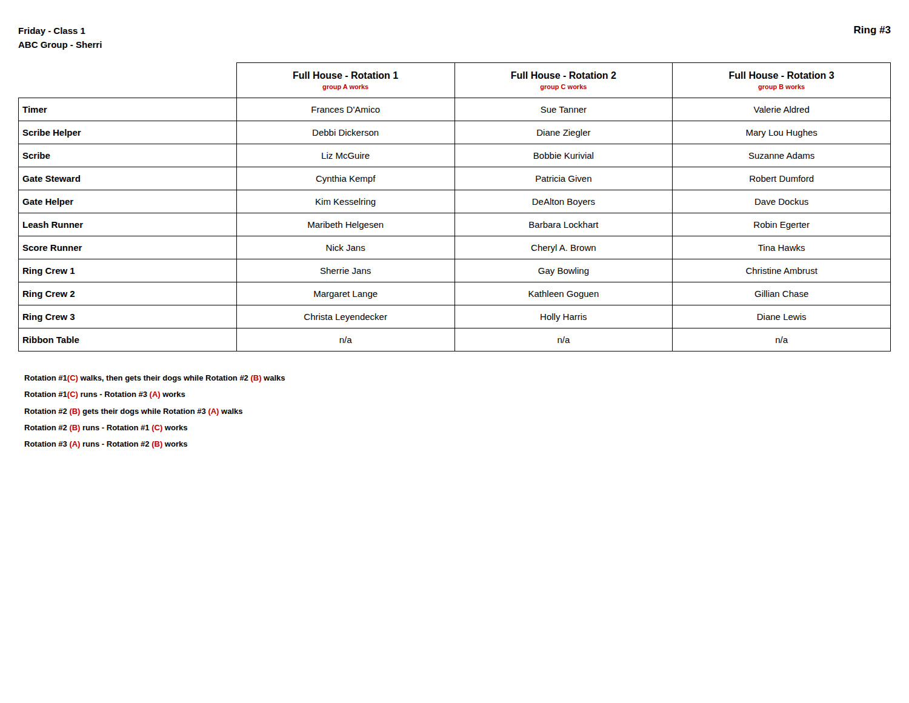Friday - Class 1
ABC Group - Sherri
Ring #3
| | Full House - Rotation 1 group A works | Full House - Rotation 2 group C works | Full House - Rotation 3 group B works |
| --- | --- | --- | --- |
| Timer | Frances D'Amico | Sue Tanner | Valerie Aldred |
| Scribe Helper | Debbi Dickerson | Diane Ziegler | Mary Lou Hughes |
| Scribe | Liz McGuire | Bobbie Kurivial | Suzanne Adams |
| Gate Steward | Cynthia Kempf | Patricia Given | Robert Dumford |
| Gate Helper | Kim Kesselring | DeAlton Boyers | Dave Dockus |
| Leash Runner | Maribeth Helgesen | Barbara Lockhart | Robin Egerter |
| Score Runner | Nick Jans | Cheryl A. Brown | Tina Hawks |
| Ring Crew 1 | Sherrie Jans | Gay Bowling | Christine Ambrust |
| Ring Crew 2 | Margaret Lange | Kathleen Goguen | Gillian Chase |
| Ring Crew 3 | Christa Leyendecker | Holly Harris | Diane Lewis |
| Ribbon Table | n/a | n/a | n/a |
Rotation #1(C) walks, then gets their dogs while Rotation #2 (B) walks
Rotation #1(C) runs - Rotation #3 (A) works
Rotation #2 (B) gets their dogs while Rotation #3 (A) walks
Rotation #2 (B) runs - Rotation #1 (C) works
Rotation #3 (A) runs - Rotation #2 (B) works